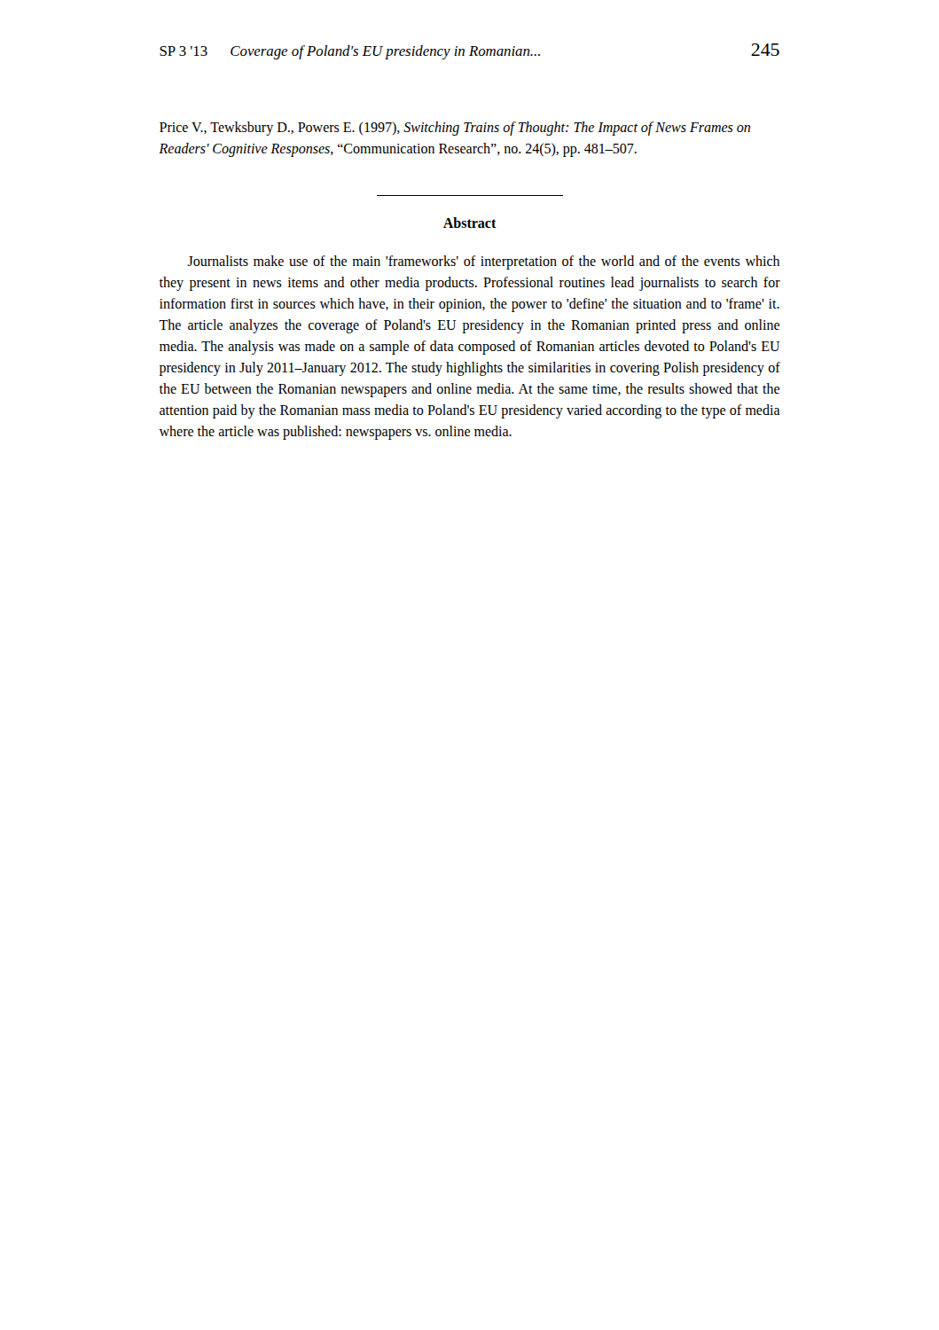SP 3 '13 Coverage of Poland's EU presidency in Romanian... 245
Price V., Tewksbury D., Powers E. (1997), Switching Trains of Thought: The Impact of News Frames on Readers' Cognitive Responses, “Communication Research”, no. 24(5), pp. 481–507.
Abstract
Journalists make use of the main 'frameworks' of interpretation of the world and of the events which they present in news items and other media products. Professional routines lead journalists to search for information first in sources which have, in their opinion, the power to 'define' the situation and to 'frame' it. The article analyzes the coverage of Poland's EU presidency in the Romanian printed press and online media. The analysis was made on a sample of data composed of Romanian articles devoted to Poland's EU presidency in July 2011–January 2012. The study highlights the similarities in covering Polish presidency of the EU between the Romanian newspapers and online media. At the same time, the results showed that the attention paid by the Romanian mass media to Poland's EU presidency varied according to the type of media where the article was published: newspapers vs. online media.